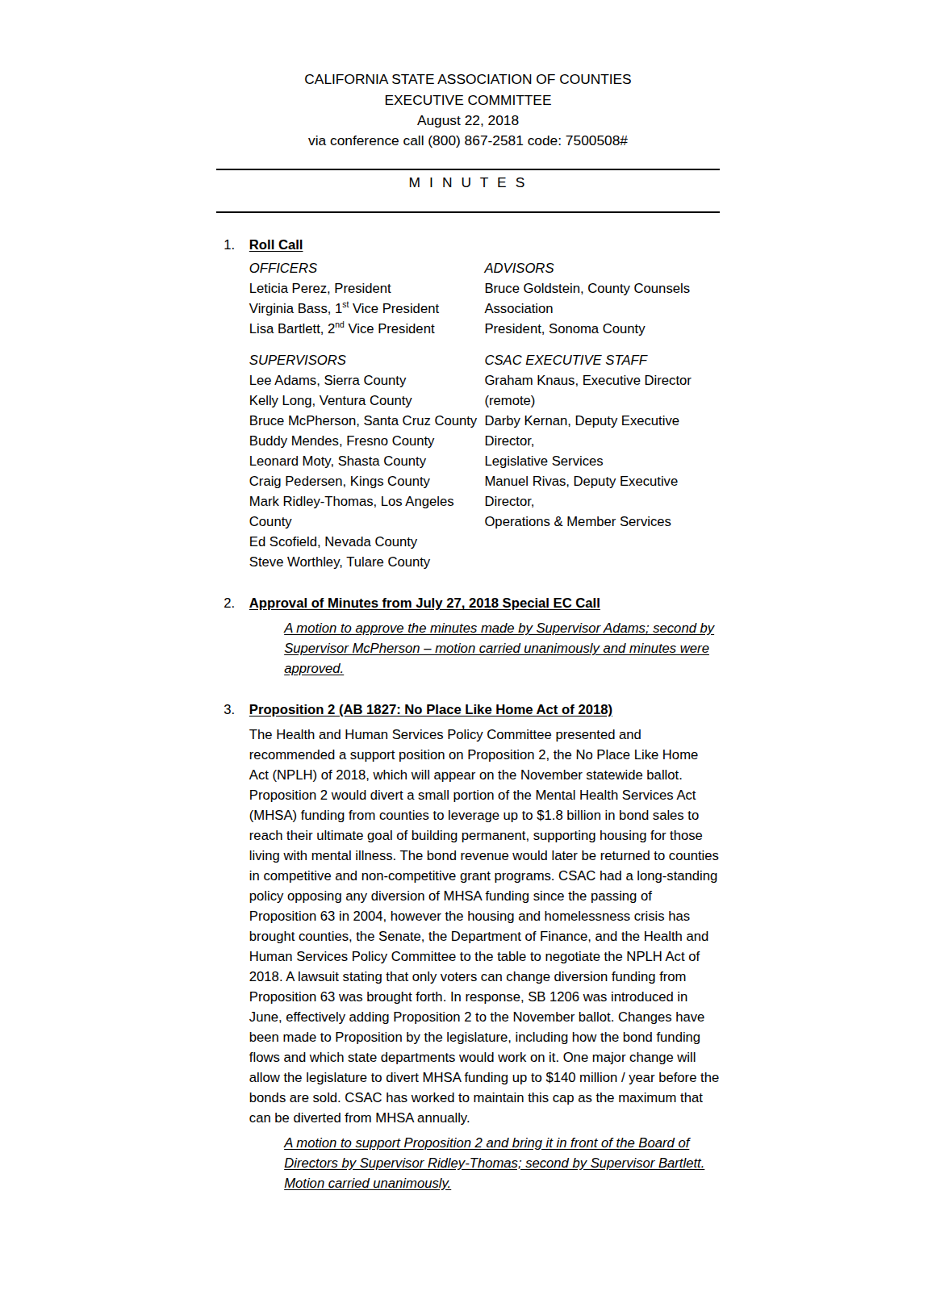CALIFORNIA STATE ASSOCIATION OF COUNTIES
EXECUTIVE COMMITTEE
August 22, 2018
via conference call (800) 867-2581 code: 7500508#
M I N U T E S
Roll Call
| OFFICERS Leticia Perez, President Virginia Bass, 1 st Vice President Lisa Bartlett, 2 nd Vice President SUPERVISORS Lee Adams, Sierra County Kelly Long, Ventura County Bruce McPherson, Santa Cruz County Buddy Mendes, Fresno County Leonard Moty, Shasta County Craig Pedersen, Kings County Mark Ridley-Thomas, Los Angeles County Ed Scofield, Nevada County Steve Worthley, Tulare County | ADVISORS Bruce Goldstein, County Counsels Association President, Sonoma County CSAC EXECUTIVE STAFF Graham Knaus, Executive Director (remote) Darby Kernan, Deputy Executive Director, Legislative Services Manuel Rivas, Deputy Executive Director, Operations & Member Services |
Approval of Minutes from July 27, 2018 Special EC Call
A motion to approve the minutes made by Supervisor Adams; second by Supervisor McPherson – motion carried unanimously and minutes were approved.
Proposition 2 (AB 1827: No Place Like Home Act of 2018)
The Health and Human Services Policy Committee presented and recommended a support position on Proposition 2, the No Place Like Home Act (NPLH) of 2018, which will appear on the November statewide ballot. Proposition 2 would divert a small portion of the Mental Health Services Act (MHSA) funding from counties to leverage up to $1.8 billion in bond sales to reach their ultimate goal of building permanent, supporting housing for those living with mental illness. The bond revenue would later be returned to counties in competitive and non-competitive grant programs. CSAC had a long-standing policy opposing any diversion of MHSA funding since the passing of Proposition 63 in 2004, however the housing and homelessness crisis has brought counties, the Senate, the Department of Finance, and the Health and Human Services Policy Committee to the table to negotiate the NPLH Act of 2018. A lawsuit stating that only voters can change diversion funding from Proposition 63 was brought forth. In response, SB 1206 was introduced in June, effectively adding Proposition 2 to the November ballot. Changes have been made to Proposition by the legislature, including how the bond funding flows and which state departments would work on it. One major change will allow the legislature to divert MHSA funding up to $140 million / year before the bonds are sold. CSAC has worked to maintain this cap as the maximum that can be diverted from MHSA annually.
A motion to support Proposition 2 and bring it in front of the Board of Directors by Supervisor Ridley-Thomas; second by Supervisor Bartlett. Motion carried unanimously.